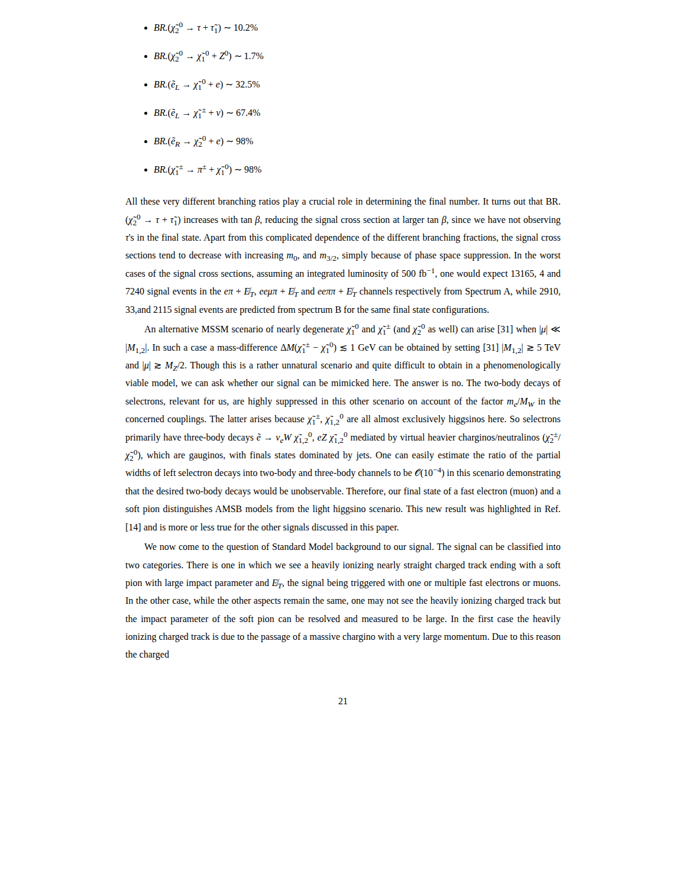BR.(χ̃20 → τ + τ̃1) ∼ 10.2%
BR.(χ̃20 → χ̃10 + Z0) ∼ 1.7%
BR.(ẽL → χ̃10 + e) ∼ 32.5%
BR.(ẽL → χ̃1± + ν) ∼ 67.4%
BR.(ẽR → χ̃20 + e) ∼ 98%
BR.(χ̃1± → π± + χ̃10) ∼ 98%
All these very different branching ratios play a crucial role in determining the final number. It turns out that BR.(χ̃20 → τ + τ̃1) increases with tan β, reducing the signal cross section at larger tan β, since we have not observing τ's in the final state. Apart from this complicated dependence of the different branching fractions, the signal cross sections tend to decrease with increasing m0, and m3/2, simply because of phase space suppression. In the worst cases of the signal cross sections, assuming an integrated luminosity of 500 fb−1, one would expect 13165, 4 and 7240 signal events in the eπ + E̸T, eeμπ + E̸T and eeππ + E̸T channels respectively from Spectrum A, while 2910, 33,and 2115 signal events are predicted from spectrum B for the same final state configurations.
An alternative MSSM scenario of nearly degenerate χ̃10 and χ̃1± (and χ̃20 as well) can arise [31] when |μ| ≪ |M1,2|. In such a case a mass-difference ΔM(χ̃1± − χ̃10) ≲ 1 GeV can be obtained by setting [31] |M1,2| ≳ 5 TeV and |μ| ≳ MZ/2. Though this is a rather unnatural scenario and quite difficult to obtain in a phenomenologically viable model, we can ask whether our signal can be mimicked here. The answer is no. The two-body decays of selectrons, relevant for us, are highly suppressed in this other scenario on account of the factor me/MW in the concerned couplings. The latter arises because χ̃1±, χ̃1,20 are all almost exclusively higgsinos here. So selectrons primarily have three-body decays ẽ → νeW χ̃1,20, eZ χ̃1,20 mediated by virtual heavier charginos/neutralinos (χ̃2±/χ̃20), which are gauginos, with finals states dominated by jets. One can easily estimate the ratio of the partial widths of left selectron decays into two-body and three-body channels to be 𝒪(10−4) in this scenario demonstrating that the desired two-body decays would be unobservable. Therefore, our final state of a fast electron (muon) and a soft pion distinguishes AMSB models from the light higgsino scenario. This new result was highlighted in Ref. [14] and is more or less true for the other signals discussed in this paper.
We now come to the question of Standard Model background to our signal. The signal can be classified into two categories. There is one in which we see a heavily ionizing nearly straight charged track ending with a soft pion with large impact parameter and E̸T, the signal being triggered with one or multiple fast electrons or muons. In the other case, while the other aspects remain the same, one may not see the heavily ionizing charged track but the impact parameter of the soft pion can be resolved and measured to be large. In the first case the heavily ionizing charged track is due to the passage of a massive chargino with a very large momentum. Due to this reason the charged
21